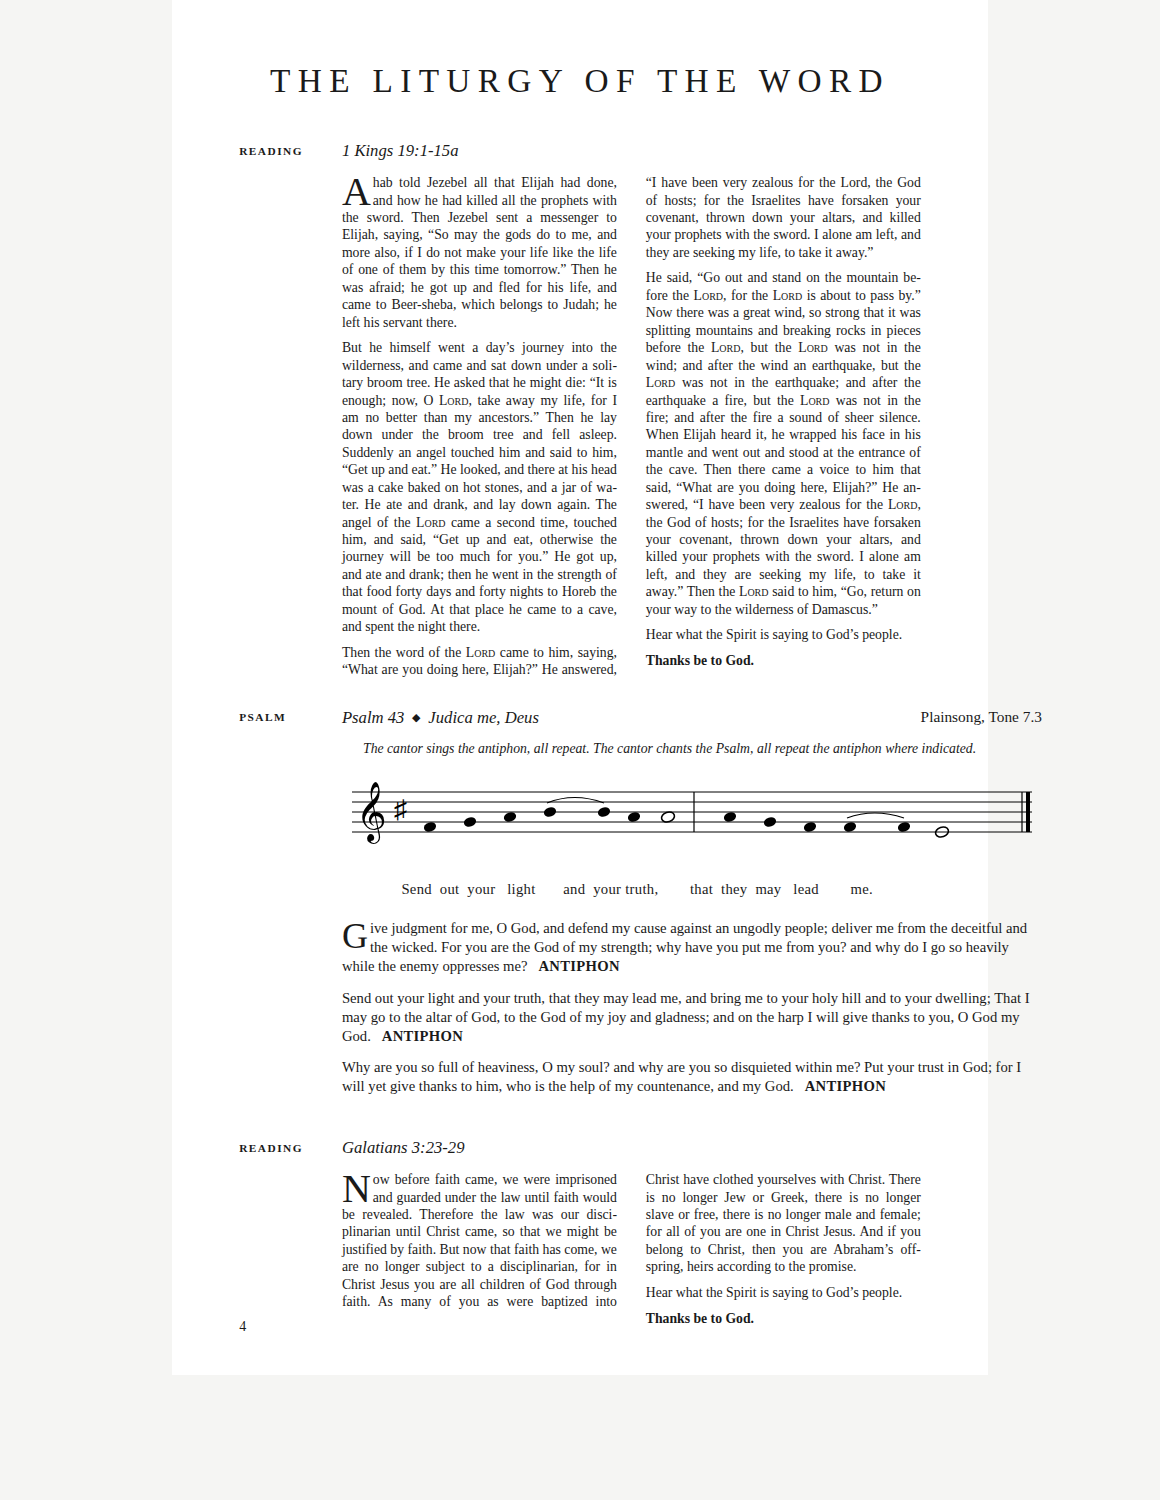The Liturgy of the Word
Reading
1 Kings 19:1-15a
Ahab told Jezebel all that Elijah had done, and how he had killed all the prophets with the sword. Then Jezebel sent a messenger to Elijah, saying, “So may the gods do to me, and more also, if I do not make your life like the life of one of them by this time tomorrow.” Then he was afraid; he got up and fled for his life, and came to Beer-sheba, which belongs to Judah; he left his servant there.
But he himself went a day’s journey into the wilderness, and came and sat down under a solitary broom tree. He asked that he might die: “It is enough; now, O Lord, take away my life, for I am no better than my ancestors.” Then he lay down under the broom tree and fell asleep. Suddenly an angel touched him and said to him, “Get up and eat.” He looked, and there at his head was a cake baked on hot stones, and a jar of water. He ate and drank, and lay down again. The angel of the Lord came a second time, touched him, and said, “Get up and eat, otherwise the journey will be too much for you.” He got up, and ate and drank; then he went in the strength of that food forty days and forty nights to Horeb the mount of God. At that place he came to a cave, and spent the night there.
Then the word of the Lord came to him, saying, “What are you doing here, Elijah?” He answered, “I have been very zealous for the Lord, the God of hosts; for the Israelites have forsaken your covenant, thrown down your altars, and killed your prophets with the sword. I alone am left, and they are seeking my life, to take it away.”
He said, “Go out and stand on the mountain before the Lord, for the Lord is about to pass by.” Now there was a great wind, so strong that it was splitting mountains and breaking rocks in pieces before the Lord, but the Lord was not in the wind; and after the wind an earthquake, but the Lord was not in the earthquake; and after the earthquake a fire, but the Lord was not in the fire; and after the fire a sound of sheer silence. When Elijah heard it, he wrapped his face in his mantle and went out and stood at the entrance of the cave. Then there came a voice to him that said, “What are you doing here, Elijah?” He answered, “I have been very zealous for the Lord, the God of hosts; for the Israelites have forsaken your covenant, thrown down your altars, and killed your prophets with the sword. I alone am left, and they are seeking my life, to take it away.” Then the Lord said to him, “Go, return on your way to the wilderness of Damascus.”
Hear what the Spirit is saying to God’s people.
Thanks be to God.
Psalm
Psalm 43 ◆ Judica me, Deus Plainsong, Tone 7.3
The cantor sings the antiphon, all repeat. The cantor chants the Psalm, all repeat the antiphon where indicated.
𝄞 ♯
Send out your light and your truth, that they may lead me.
Give judgment for me, O God, and defend my cause against an ungodly people; deliver me from the deceitful and the wicked. For you are the God of my strength; why have you put me from you? and why do I go so heavily while the enemy oppresses me? ANTIPHON
Send out your light and your truth, that they may lead me, and bring me to your holy hill and to your dwelling; That I may go to the altar of God, to the God of my joy and gladness; and on the harp I will give thanks to you, O God my God. ANTIPHON
Why are you so full of heaviness, O my soul? and why are you so disquieted within me? Put your trust in God; for I will yet give thanks to him, who is the help of my countenance, and my God. ANTIPHON
Reading
Galatians 3:23-29
Now before faith came, we were imprisoned and guarded under the law until faith would be revealed. Therefore the law was our disciplinarian until Christ came, so that we might be justified by faith. But now that faith has come, we are no longer subject to a disciplinarian, for in Christ Jesus you are all children of God through faith. As many of you as were baptized into Christ have clothed yourselves with Christ. There is no longer Jew or Greek, there is no longer slave or free, there is no longer male and female; for all of you are one in Christ Jesus. And if you belong to Christ, then you are Abraham’s offspring, heirs according to the promise.
Hear what the Spirit is saying to God’s people.
Thanks be to God.
4